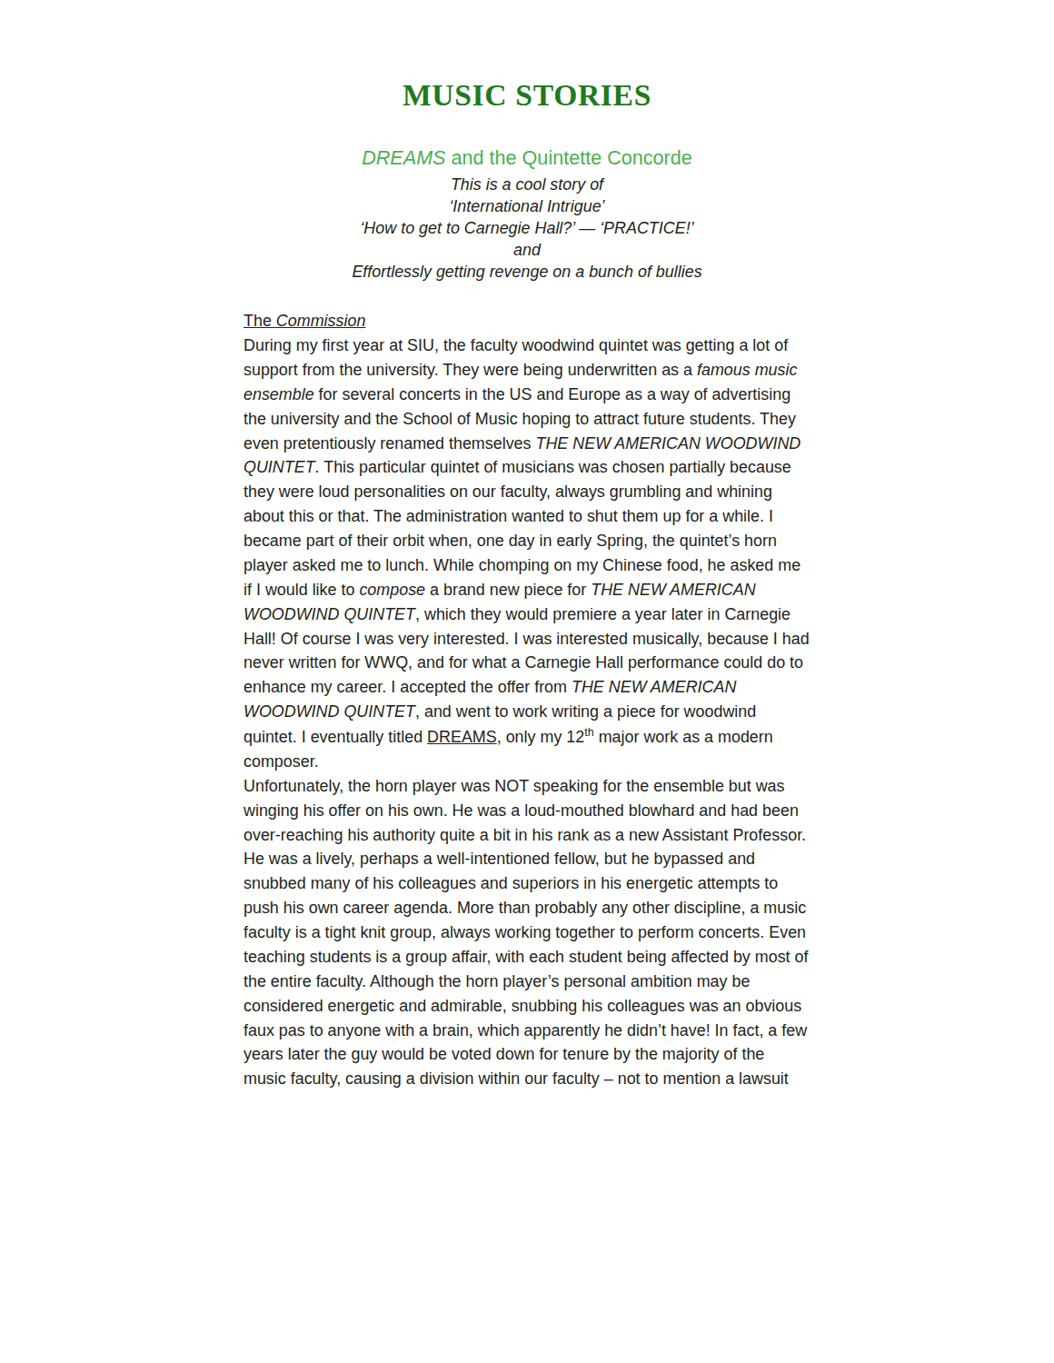MUSIC STORIES
DREAMS and the Quintette Concorde
This is a cool story of
‘International Intrigue’
‘How to get to Carnegie Hall?’ — ‘PRACTICE!’
and
Effortlessly getting revenge on a bunch of bullies
The Commission
During my first year at SIU, the faculty woodwind quintet was getting a lot of support from the university. They were being underwritten as a famous music ensemble for several concerts in the US and Europe as a way of advertising the university and the School of Music hoping to attract future students. They even pretentiously renamed themselves THE NEW AMERICAN WOODWIND QUINTET. This particular quintet of musicians was chosen partially because they were loud personalities on our faculty, always grumbling and whining about this or that. The administration wanted to shut them up for a while. I became part of their orbit when, one day in early Spring, the quintet’s horn player asked me to lunch. While chomping on my Chinese food, he asked me if I would like to compose a brand new piece for THE NEW AMERICAN WOODWIND QUINTET, which they would premiere a year later in Carnegie Hall! Of course I was very interested. I was interested musically, because I had never written for WWQ, and for what a Carnegie Hall performance could do to enhance my career. I accepted the offer from THE NEW AMERICAN WOODWIND QUINTET, and went to work writing a piece for woodwind quintet. I eventually titled DREAMS, only my 12th major work as a modern composer.
Unfortunately, the horn player was NOT speaking for the ensemble but was winging his offer on his own. He was a loud-mouthed blowhard and had been over-reaching his authority quite a bit in his rank as a new Assistant Professor. He was a lively, perhaps a well-intentioned fellow, but he bypassed and snubbed many of his colleagues and superiors in his energetic attempts to push his own career agenda. More than probably any other discipline, a music faculty is a tight knit group, always working together to perform concerts. Even teaching students is a group affair, with each student being affected by most of the entire faculty. Although the horn player’s personal ambition may be considered energetic and admirable, snubbing his colleagues was an obvious faux pas to anyone with a brain, which apparently he didn’t have! In fact, a few years later the guy would be voted down for tenure by the majority of the music faculty, causing a division within our faculty – not to mention a lawsuit